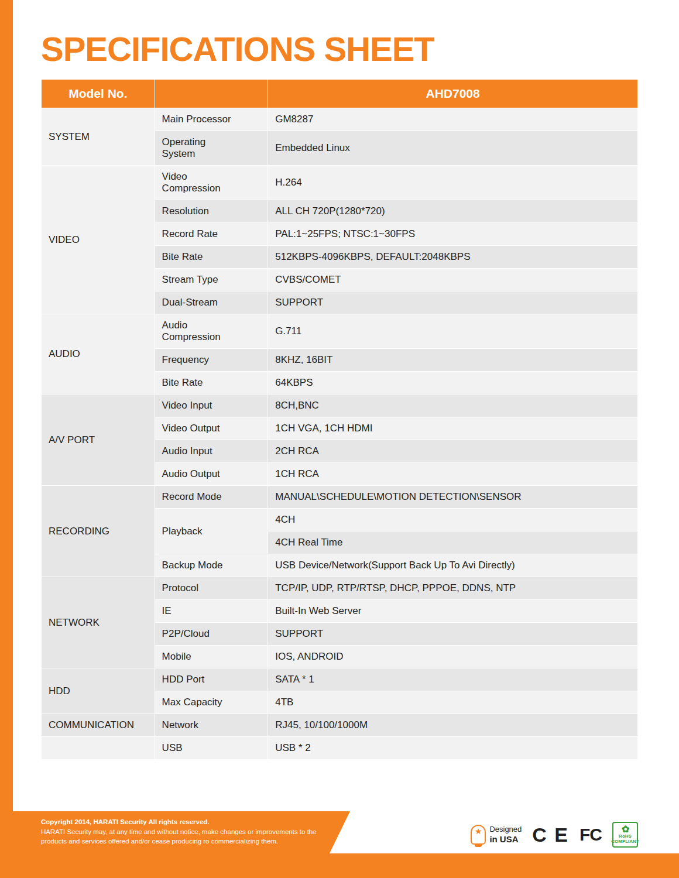SPECIFICATIONS SHEET
| Model No. | | AHD7008 |
| --- | --- | --- |
| SYSTEM | Main Processor | GM8287 |
| Operating System | Embedded Linux |
| VIDEO | Video Compression | H.264 |
| Resolution | ALL CH 720P(1280*720) |
| Record Rate | PAL:1~25FPS; NTSC:1~30FPS |
| Bite Rate | 512KBPS-4096KBPS, DEFAULT:2048KBPS |
| Stream Type | CVBS/COMET |
| Dual-Stream | SUPPORT |
| AUDIO | Audio Compression | G.711 |
| Frequency | 8KHZ, 16BIT |
| Bite Rate | 64KBPS |
| A/V PORT | Video Input | 8CH,BNC |
| Video Output | 1CH VGA, 1CH HDMI |
| Audio Input | 2CH RCA |
| Audio Output | 1CH RCA |
| RECORDING | Record Mode | MANUAL\SCHEDULE\MOTION DETECTION\SENSOR |
| Playback | 4CH |
| 4CH Real Time |
| Backup Mode | USB Device/Network(Support Back Up To Avi Directly) |
| NETWORK | Protocol | TCP/IP, UDP, RTP/RTSP, DHCP, PPPOE, DDNS, NTP |
| IE | Built-In Web Server |
| P2P/Cloud | SUPPORT |
| Mobile | IOS, ANDROID |
| HDD | HDD Port | SATA * 1 |
| Max Capacity | 4TB |
| COMMUNICATION | Network | RJ45, 10/100/1000M |
| | USB | USB * 2 |
Copyright 2014, HARATI Security All rights reserved.
HARATI Security may, at any time and without notice, make changes or improvements to the
products and services offered and/or cease producing ro commercializing them.
Designed
in USA
C E
FC
✿
RoHS
COMPLIANT